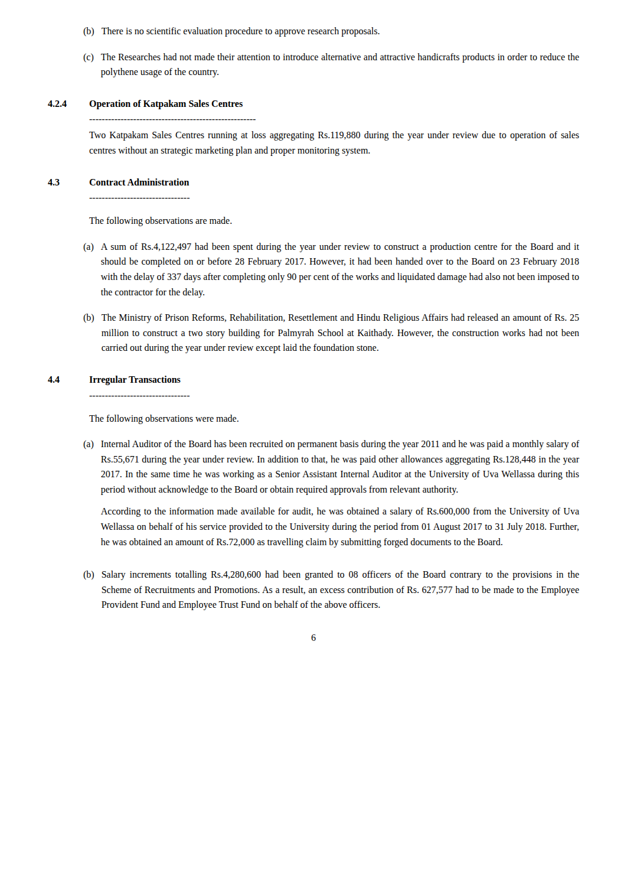(b)
There is no scientific evaluation procedure to approve research proposals.
(c)
The Researches had not made their attention to introduce alternative and attractive handicrafts products in order to reduce the polythene usage of the country.
4.2.4
Operation of Katpakam Sales Centres
-----------------------------------------------------
Two Katpakam Sales Centres running at loss aggregating Rs.119,880 during the year under review due to operation of sales centres without an strategic marketing plan and proper monitoring system.
4.3
Contract Administration
--------------------------------
The following observations are made.
(a)
A sum of Rs.4,122,497 had been spent during the year under review to construct a production centre for the Board and it should be completed on or before 28 February 2017. However, it had been handed over to the Board on 23 February 2018 with the delay of 337 days after completing only 90 per cent of the works and liquidated damage had also not been imposed to the contractor for the delay.
(b)
The Ministry of Prison Reforms, Rehabilitation, Resettlement and Hindu Religious Affairs had released an amount of Rs. 25 million to construct a two story building for Palmyrah School at Kaithady. However, the construction works had not been carried out during the year under review except laid the foundation stone.
4.4
Irregular Transactions
--------------------------------
The following observations were made.
(a)
Internal Auditor of the Board has been recruited on permanent basis during the year 2011 and he was paid a monthly salary of Rs.55,671 during the year under review. In addition to that, he was paid other allowances aggregating Rs.128,448 in the year 2017. In the same time he was working as a Senior Assistant Internal Auditor at the University of Uva Wellassa during this period without acknowledge to the Board or obtain required approvals from relevant authority.
According to the information made available for audit, he was obtained a salary of Rs.600,000 from the University of Uva Wellassa on behalf of his service provided to the University during the period from 01 August 2017 to 31 July 2018. Further, he was obtained an amount of Rs.72,000 as travelling claim by submitting forged documents to the Board.
(b)
Salary increments totalling Rs.4,280,600 had been granted to 08 officers of the Board contrary to the provisions in the Scheme of Recruitments and Promotions. As a result, an excess contribution of Rs. 627,577 had to be made to the Employee Provident Fund and Employee Trust Fund on behalf of the above officers.
6